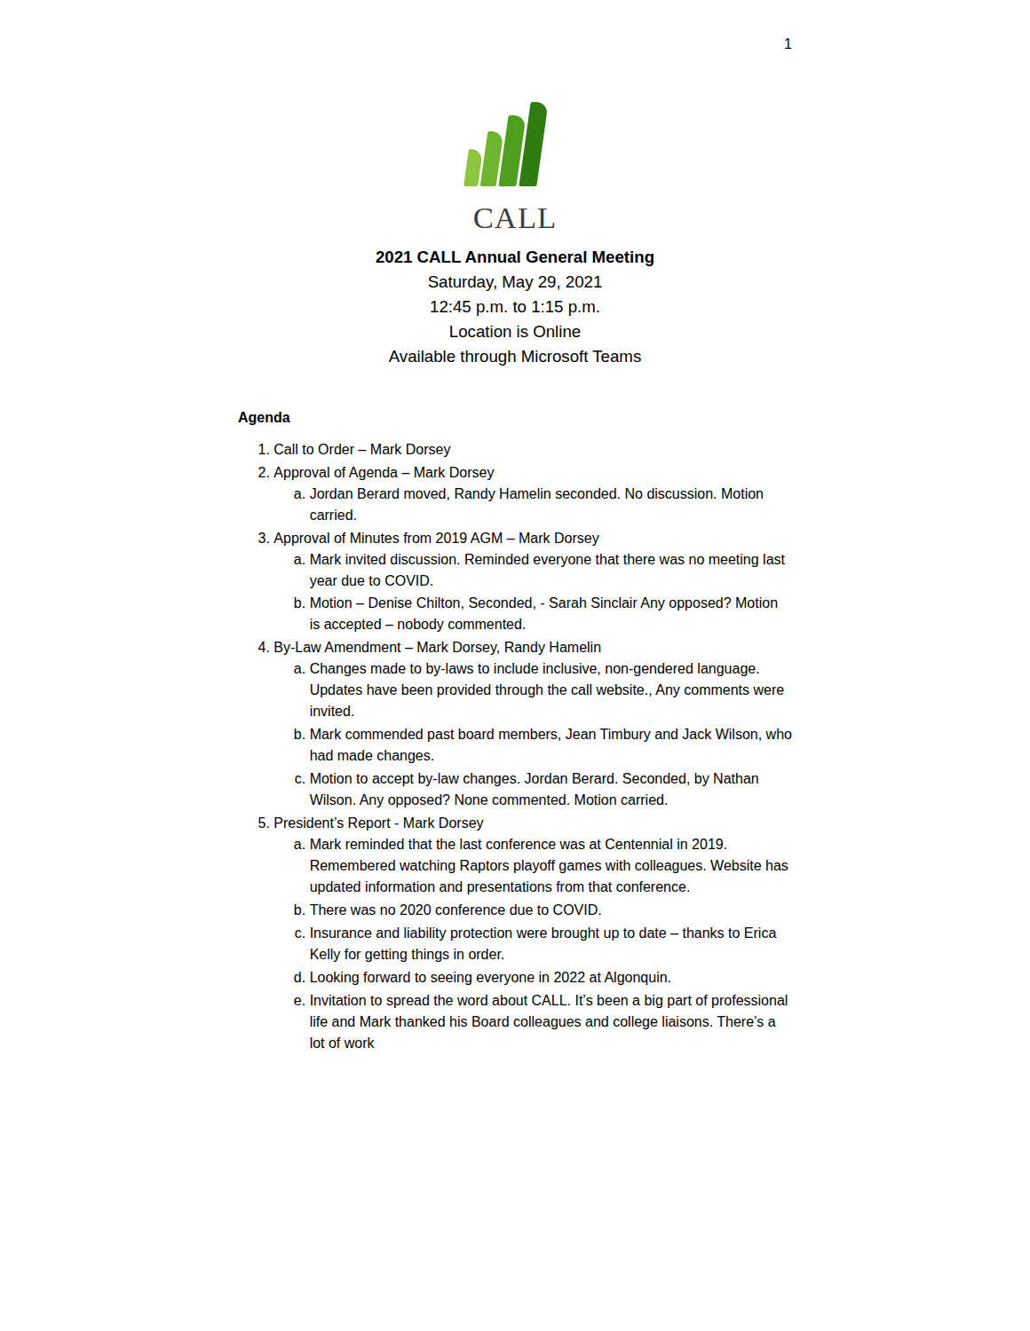1
CALL
2021 CALL Annual General Meeting
Saturday, May 29, 2021
12:45 p.m. to 1:15 p.m.
Location is Online
Available through Microsoft Teams
Agenda
Call to Order – Mark Dorsey
Approval of Agenda – Mark Dorsey
Jordan Berard moved, Randy Hamelin seconded. No discussion. Motion carried.
Approval of Minutes from 2019 AGM – Mark Dorsey
Mark invited discussion. Reminded everyone that there was no meeting last year due to COVID.
Motion – Denise Chilton, Seconded, - Sarah Sinclair Any opposed? Motion is accepted – nobody commented.
By-Law Amendment – Mark Dorsey, Randy Hamelin
Changes made to by-laws to include inclusive, non-gendered language. Updates have been provided through the call website., Any comments were invited.
Mark commended past board members, Jean Timbury and Jack Wilson, who had made changes.
Motion to accept by-law changes. Jordan Berard. Seconded, by Nathan Wilson. Any opposed? None commented. Motion carried.
President’s Report - Mark Dorsey
Mark reminded that the last conference was at Centennial in 2019. Remembered watching Raptors playoff games with colleagues. Website has updated information and presentations from that conference.
There was no 2020 conference due to COVID.
Insurance and liability protection were brought up to date – thanks to Erica Kelly for getting things in order.
Looking forward to seeing everyone in 2022 at Algonquin.
Invitation to spread the word about CALL. It’s been a big part of professional life and Mark thanked his Board colleagues and college liaisons. There’s a lot of work